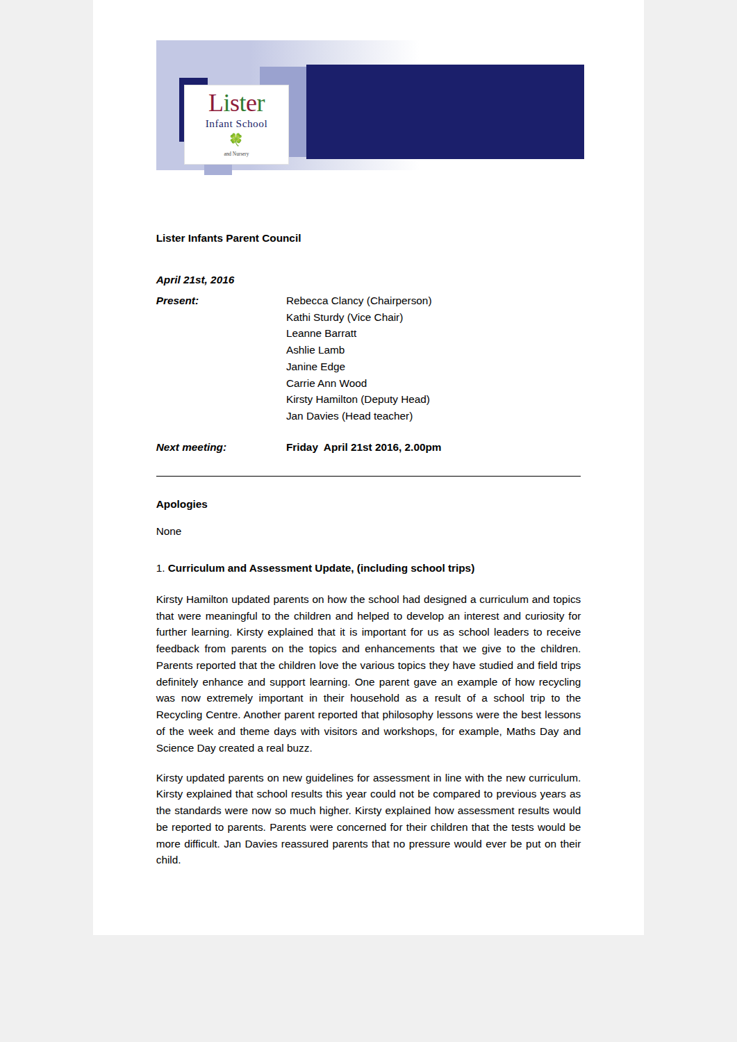Lister
Infant School
🍀
and Nursery
Lister Infants Parent Council
April 21st, 2016
| Present: | Rebecca Clancy (Chairperson) |
| | Kathi Sturdy (Vice Chair) |
| | Leanne Barratt |
| | Ashlie Lamb |
| | Janine Edge |
| | Carrie Ann Wood |
| | Kirsty Hamilton (Deputy Head) |
| | Jan Davies (Head teacher) |
| Next meeting: | Friday April 21st 2016, 2.00pm |
Apologies
None
1. Curriculum and Assessment Update, (including school trips)
Kirsty Hamilton updated parents on how the school had designed a curriculum and topics that were meaningful to the children and helped to develop an interest and curiosity for further learning. Kirsty explained that it is important for us as school leaders to receive feedback from parents on the topics and enhancements that we give to the children. Parents reported that the children love the various topics they have studied and field trips definitely enhance and support learning. One parent gave an example of how recycling was now extremely important in their household as a result of a school trip to the Recycling Centre. Another parent reported that philosophy lessons were the best lessons of the week and theme days with visitors and workshops, for example, Maths Day and Science Day created a real buzz.
Kirsty updated parents on new guidelines for assessment in line with the new curriculum. Kirsty explained that school results this year could not be compared to previous years as the standards were now so much higher. Kirsty explained how assessment results would be reported to parents. Parents were concerned for their children that the tests would be more difficult. Jan Davies reassured parents that no pressure would ever be put on their child.